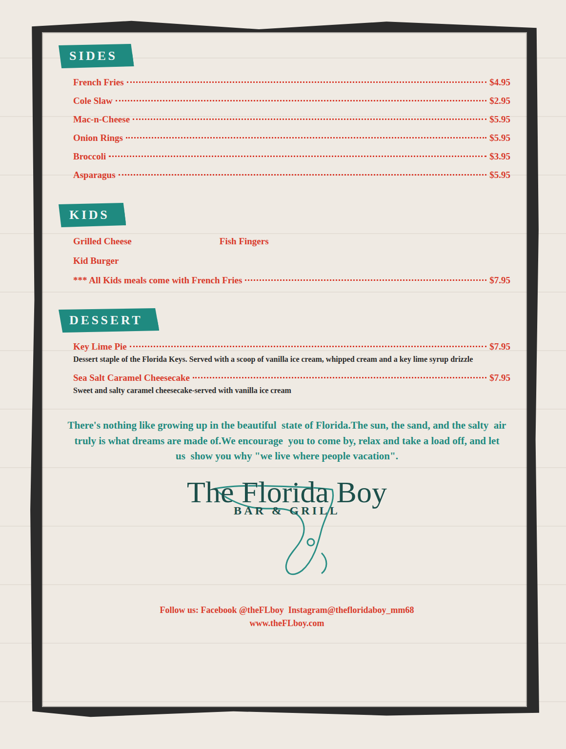Sides
French Fries $4.95
Cole Slaw $2.95
Mac-n-Cheese $5.95
Onion Rings $5.95
Broccoli $3.95
Asparagus $5.95
Kids
Grilled Cheese Fish Fingers
Kid Burger
*** All Kids meals come with French Fries $7.95
Dessert
Key Lime Pie $7.95
Dessert staple of the Florida Keys. Served with a scoop of vanilla ice cream, whipped cream and a key lime syrup drizzle
Sea Salt Caramel Cheesecake $7.95
Sweet and salty caramel cheesecake-served with vanilla ice cream
There's nothing like growing up in the beautiful state of Florida.The sun, the sand, and the salty air truly is what dreams are made of.We encourage you to come by, relax and take a load off, and let us show you why "we live where people vacation".
The Florida Boy
BAR & GRILL
Follow us: Facebook @theFLboy Instagram@thefloridaboy_mm68
www.theFLboy.com